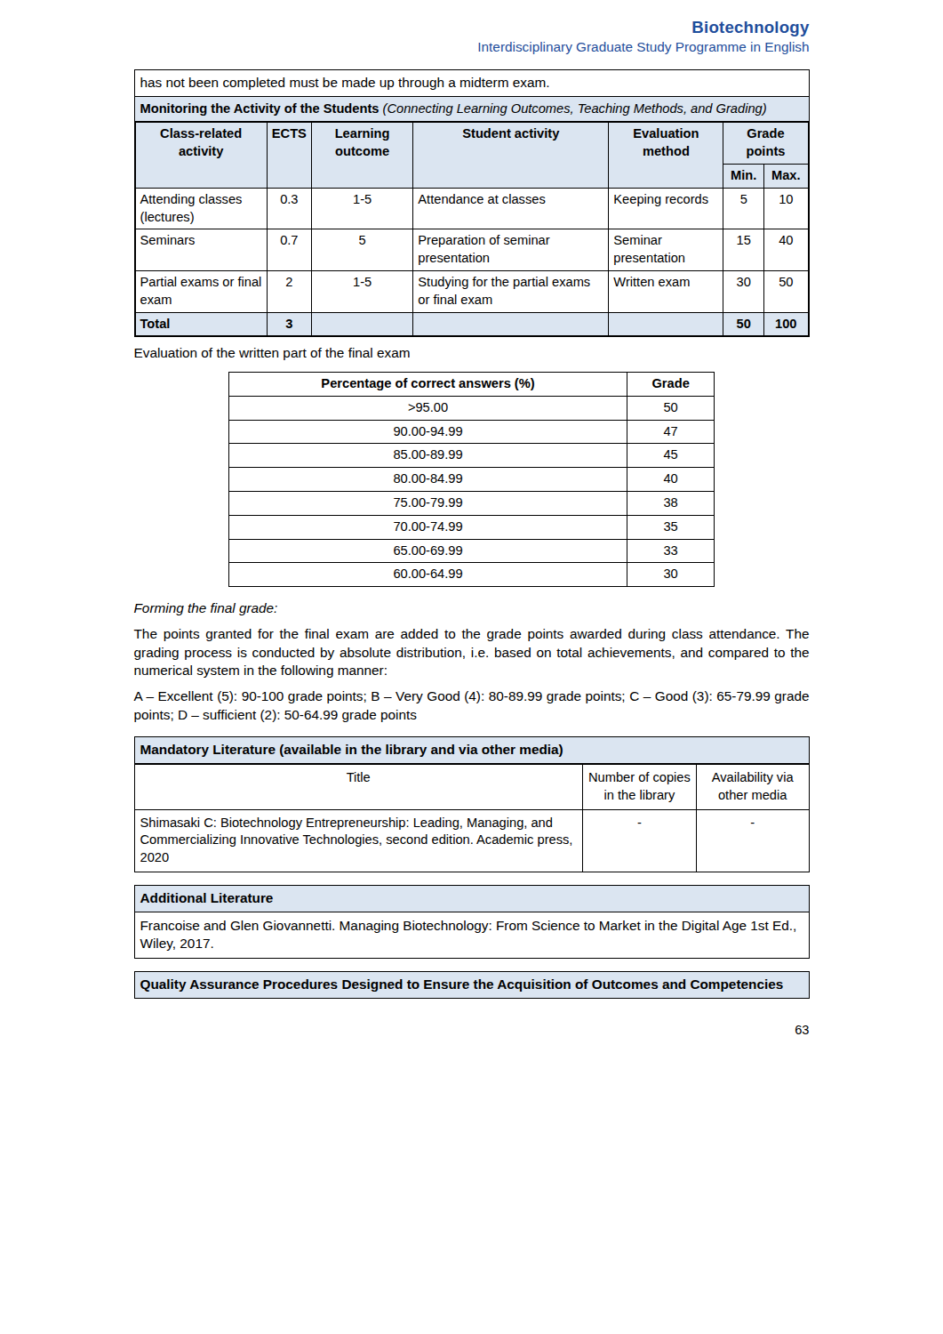Biotechnology
Interdisciplinary Graduate Study Programme in English
has not been completed must be made up through a midterm exam.
| Monitoring the Activity of the Students (Connecting Learning Outcomes, Teaching Methods, and Grading) |
| / Class-related activity / ECTS / Learning outcome / Student activity / Evaluation method / Grade points / / --- / --- / --- / --- / --- / --- / / Min. / Max. / / Attending classes (lectures) / 0.3 / 1-5 / Attendance at classes / Keeping records / 5 / 10 / / Seminars / 0.7 / 5 / Preparation of seminar presentation / Seminar presentation / 15 / 40 / / Partial exams or final exam / 2 / 1-5 / Studying for the partial exams or final exam / Written exam / 30 / 50 / / Total / 3 / / / / 50 / 100 / |
Evaluation of the written part of the final exam
| Percentage of correct answers (%) | Grade |
| --- | --- |
| >95.00 | 50 |
| 90.00-94.99 | 47 |
| 85.00-89.99 | 45 |
| 80.00-84.99 | 40 |
| 75.00-79.99 | 38 |
| 70.00-74.99 | 35 |
| 65.00-69.99 | 33 |
| 60.00-64.99 | 30 |
Forming the final grade:
The points granted for the final exam are added to the grade points awarded during class attendance. The grading process is conducted by absolute distribution, i.e. based on total achievements, and compared to the numerical system in the following manner:
A – Excellent (5): 90-100 grade points; B – Very Good (4): 80-89.99 grade points; C – Good (3): 65-79.99 grade points; D – sufficient (2): 50-64.99 grade points
Mandatory Literature (available in the library and via other media)
| Title | Number of copies in the library | Availability via other media |
| --- | --- | --- |
| Shimasaki C: Biotechnology Entrepreneurship: Leading, Managing, and Commercializing Innovative Technologies, second edition. Academic press, 2020 | - | - |
Additional Literature
Francoise and Glen Giovannetti. Managing Biotechnology: From Science to Market in the Digital Age 1st Ed., Wiley, 2017.
Quality Assurance Procedures Designed to Ensure the Acquisition of Outcomes and Competencies
63